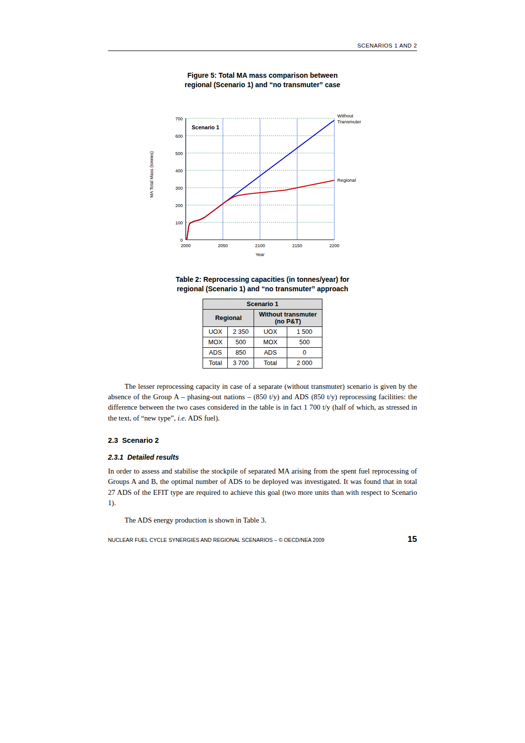SCENARIOS 1 AND 2
Figure 5: Total MA mass comparison between
regional (Scenario 1) and “no transmuter” case
MA Total Mass (tonnes) 700 600 500 400 300 200 100 0 2000 2050 2100 2150 2200 Year Without Transmuter Regional Scenario 1
Table 2: Reprocessing capacities (in tonnes/year) for
regional (Scenario 1) and “no transmuter” approach
| Scenario 1 |
| --- |
| Regional | Without transmuter (no P&T) |
| UOX | 2 350 | UOX | 1 500 |
| MOX | 500 | MOX | 500 |
| ADS | 850 | ADS | 0 |
| Total | 3 700 | Total | 2 000 |
The lesser reprocessing capacity in case of a separate (without transmuter) scenario is given by the absence of the Group A – phasing-out nations – (850 t/y) and ADS (850 t/y) reprocessing facilities: the difference between the two cases considered in the table is in fact 1 700 t/y (half of which, as stressed in the text, of “new type”, i.e. ADS fuel).
2.3 Scenario 2
2.3.1 Detailed results
In order to assess and stabilise the stockpile of separated MA arising from the spent fuel reprocessing of Groups A and B, the optimal number of ADS to be deployed was investigated. It was found that in total 27 ADS of the EFIT type are required to achieve this goal (two more units than with respect to Scenario 1).
The ADS energy production is shown in Table 3.
NUCLEAR FUEL CYCLE SYNERGIES AND REGIONAL SCENARIOS – © OECD/NEA 2009 15